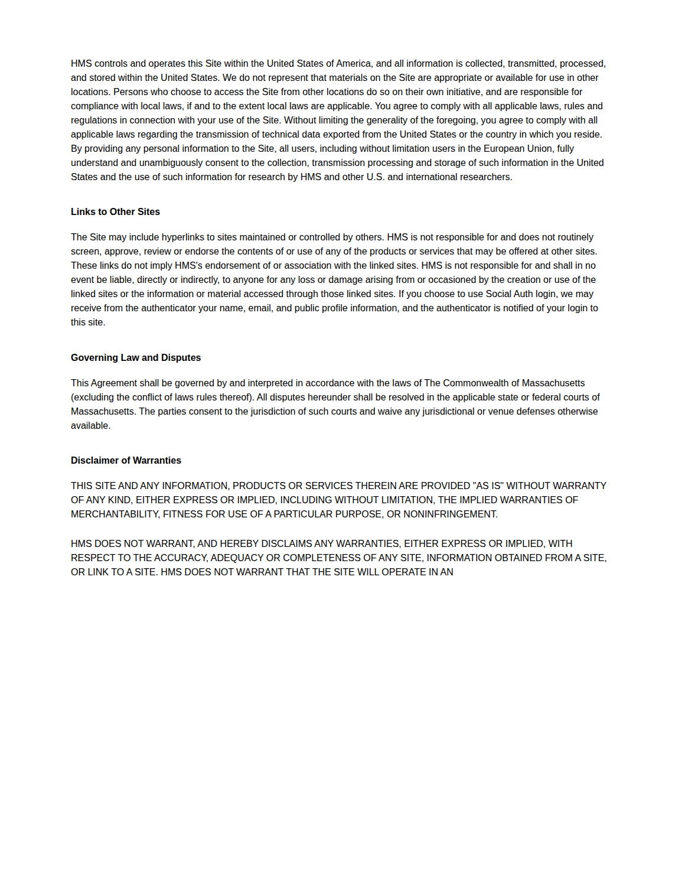HMS controls and operates this Site within the United States of America, and all information is collected, transmitted, processed, and stored within the United States. We do not represent that materials on the Site are appropriate or available for use in other locations. Persons who choose to access the Site from other locations do so on their own initiative, and are responsible for compliance with local laws, if and to the extent local laws are applicable. You agree to comply with all applicable laws, rules and regulations in connection with your use of the Site. Without limiting the generality of the foregoing, you agree to comply with all applicable laws regarding the transmission of technical data exported from the United States or the country in which you reside. By providing any personal information to the Site, all users, including without limitation users in the European Union, fully understand and unambiguously consent to the collection, transmission processing and storage of such information in the United States and the use of such information for research by HMS and other U.S. and international researchers.
Links to Other Sites
The Site may include hyperlinks to sites maintained or controlled by others. HMS is not responsible for and does not routinely screen, approve, review or endorse the contents of or use of any of the products or services that may be offered at other sites. These links do not imply HMS's endorsement of or association with the linked sites. HMS is not responsible for and shall in no event be liable, directly or indirectly, to anyone for any loss or damage arising from or occasioned by the creation or use of the linked sites or the information or material accessed through those linked sites. If you choose to use Social Auth login, we may receive from the authenticator your name, email, and public profile information, and the authenticator is notified of your login to this site.
Governing Law and Disputes
This Agreement shall be governed by and interpreted in accordance with the laws of The Commonwealth of Massachusetts (excluding the conflict of laws rules thereof). All disputes hereunder shall be resolved in the applicable state or federal courts of Massachusetts. The parties consent to the jurisdiction of such courts and waive any jurisdictional or venue defenses otherwise available.
Disclaimer of Warranties
THIS SITE AND ANY INFORMATION, PRODUCTS OR SERVICES THEREIN ARE PROVIDED "AS IS" WITHOUT WARRANTY OF ANY KIND, EITHER EXPRESS OR IMPLIED, INCLUDING WITHOUT LIMITATION, THE IMPLIED WARRANTIES OF MERCHANTABILITY, FITNESS FOR USE OF A PARTICULAR PURPOSE, OR NONINFRINGEMENT.
HMS DOES NOT WARRANT, AND HEREBY DISCLAIMS ANY WARRANTIES, EITHER EXPRESS OR IMPLIED, WITH RESPECT TO THE ACCURACY, ADEQUACY OR COMPLETENESS OF ANY SITE, INFORMATION OBTAINED FROM A SITE, OR LINK TO A SITE. HMS DOES NOT WARRANT THAT THE SITE WILL OPERATE IN AN